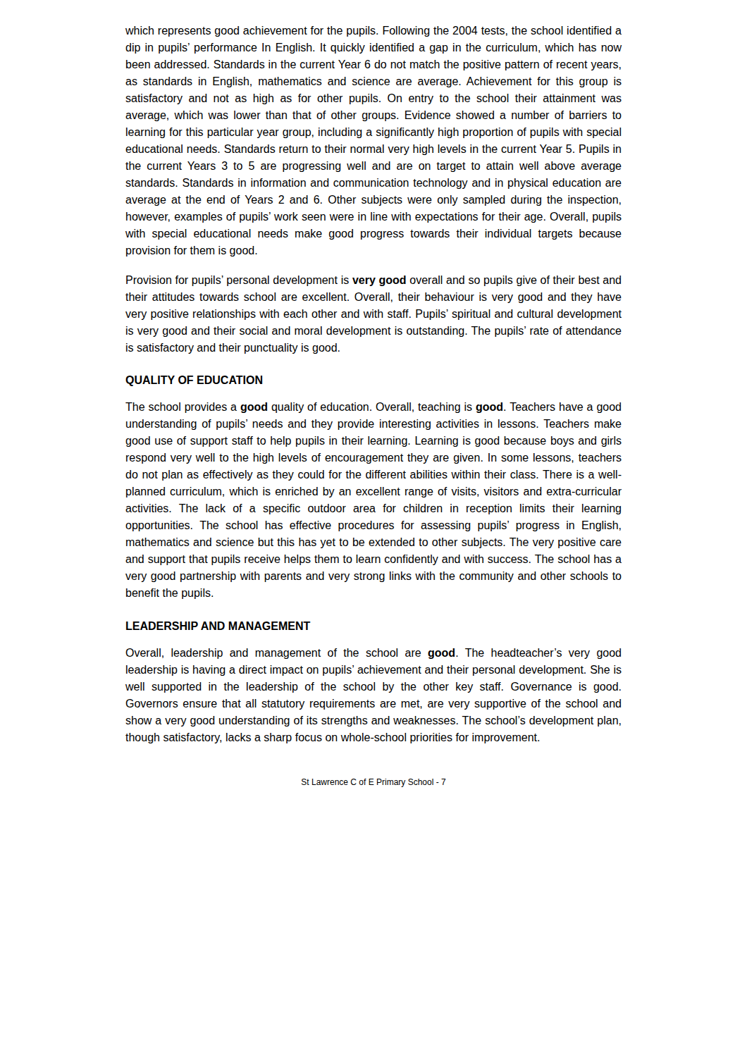which represents good achievement for the pupils. Following the 2004 tests, the school identified a dip in pupils’ performance In English. It quickly identified a gap in the curriculum, which has now been addressed. Standards in the current Year 6 do not match the positive pattern of recent years, as standards in English, mathematics and science are average. Achievement for this group is satisfactory and not as high as for other pupils. On entry to the school their attainment was average, which was lower than that of other groups. Evidence showed a number of barriers to learning for this particular year group, including a significantly high proportion of pupils with special educational needs. Standards return to their normal very high levels in the current Year 5. Pupils in the current Years 3 to 5 are progressing well and are on target to attain well above average standards. Standards in information and communication technology and in physical education are average at the end of Years 2 and 6. Other subjects were only sampled during the inspection, however, examples of pupils’ work seen were in line with expectations for their age. Overall, pupils with special educational needs make good progress towards their individual targets because provision for them is good.
Provision for pupils’ personal development is very good overall and so pupils give of their best and their attitudes towards school are excellent. Overall, their behaviour is very good and they have very positive relationships with each other and with staff. Pupils’ spiritual and cultural development is very good and their social and moral development is outstanding. The pupils’ rate of attendance is satisfactory and their punctuality is good.
Quality of education
The school provides a good quality of education. Overall, teaching is good. Teachers have a good understanding of pupils’ needs and they provide interesting activities in lessons. Teachers make good use of support staff to help pupils in their learning. Learning is good because boys and girls respond very well to the high levels of encouragement they are given. In some lessons, teachers do not plan as effectively as they could for the different abilities within their class. There is a well-planned curriculum, which is enriched by an excellent range of visits, visitors and extra-curricular activities. The lack of a specific outdoor area for children in reception limits their learning opportunities. The school has effective procedures for assessing pupils’ progress in English, mathematics and science but this has yet to be extended to other subjects. The very positive care and support that pupils receive helps them to learn confidently and with success. The school has a very good partnership with parents and very strong links with the community and other schools to benefit the pupils.
Leadership and management
Overall, leadership and management of the school are good. The headteacher’s very good leadership is having a direct impact on pupils’ achievement and their personal development. She is well supported in the leadership of the school by the other key staff. Governance is good. Governors ensure that all statutory requirements are met, are very supportive of the school and show a very good understanding of its strengths and weaknesses. The school’s development plan, though satisfactory, lacks a sharp focus on whole-school priorities for improvement.
St Lawrence C of E Primary School - 7